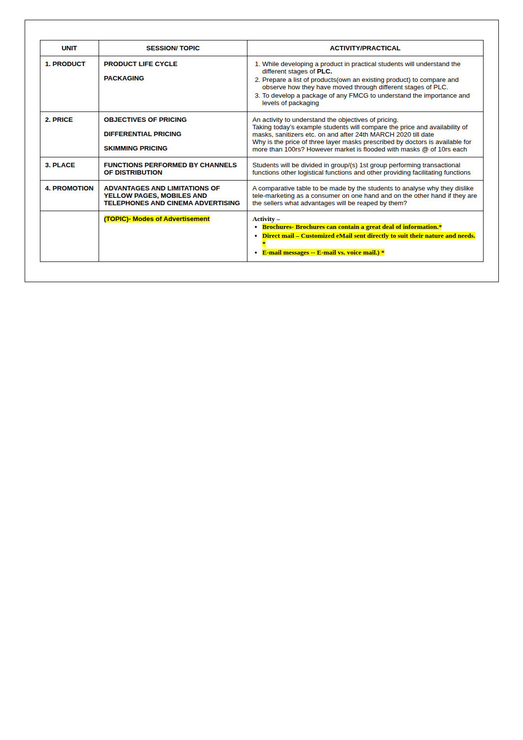| UNIT | SESSION/ TOPIC | ACTIVITY/PRACTICAL |
| --- | --- | --- |
| 1. PRODUCT | PRODUCT LIFE CYCLE PACKAGING | While developing a product in practical students will understand the different stages of PLC. Prepare a list of products(own an existing product) to compare and observe how they have moved through different stages of PLC. To develop a package of any FMCG to understand the importance and levels of packaging |
| 2. PRICE | OBJECTIVES OF PRICING DIFFERENTIAL PRICING SKIMMING PRICING | An activity to understand the objectives of pricing. Taking today’s example students will compare the price and availability of masks, sanitizers etc. on and after 24th MARCH 2020 till date Why is the price of three layer masks prescribed by doctors is available for more than 100rs? However market is flooded with masks @ of 10rs each |
| 3. PLACE | FUNCTIONS PERFORMED BY CHANNELS OF DISTRIBUTION | Students will be divided in group/(s) 1st group performing transactional functions other logistical functions and other providing facilitating functions |
| 4. PROMOTION | ADVANTAGES AND LIMITATIONS OF YELLOW PAGES, MOBILES AND TELEPHONES AND CINEMA ADVERTISING | A comparative table to be made by the students to analyse why they dislike tele-marketing as a consumer on one hand and on the other hand if they are the sellers what advantages will be reaped by them? |
| | (TOPIC)- Modes of Advertisement | Activity – Brochures- Brochures can contain a great deal of information.* Direct mail – Customized eMail sent directly to suit their nature and needs. * E-mail messages -- E-mail vs. voice mail .) * |